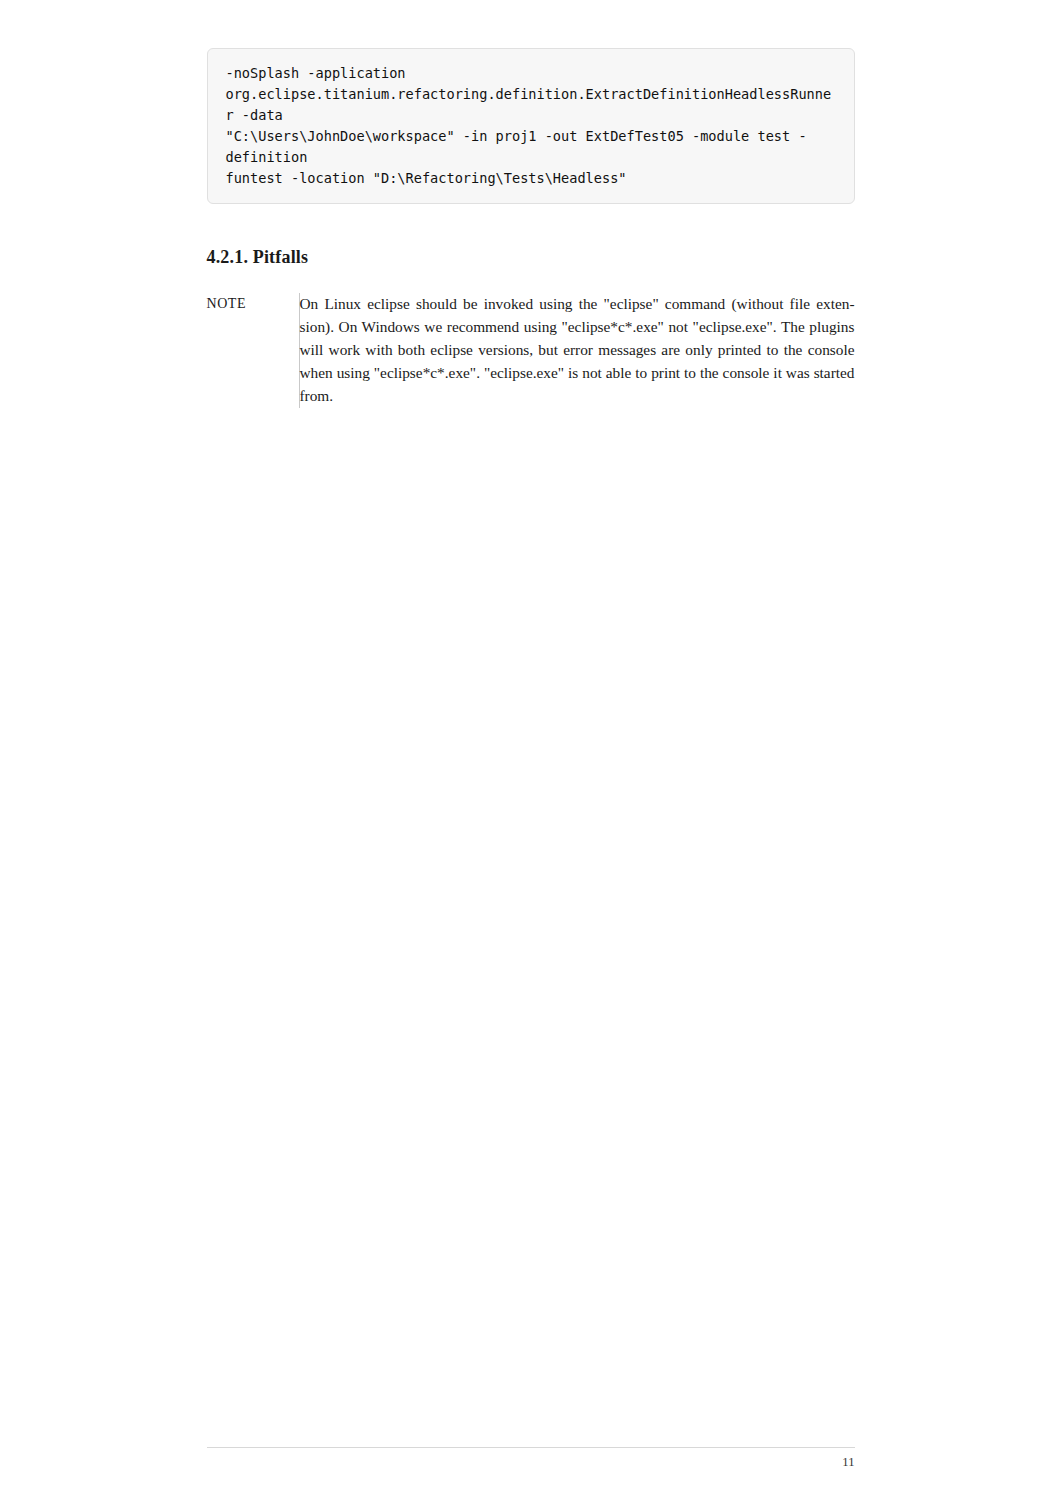-noSplash -application
org.eclipse.titanium.refactoring.definition.ExtractDefinitionHeadlessRunner -data
"C:\Users\JohnDoe\workspace" -in proj1 -out ExtDefTest05 -module test -definition
funtest -location "D:\Refactoring\Tests\Headless"
4.2.1. Pitfalls
| NOTE | On Linux eclipse should be invoked using the "eclipse" command (without file extension). On Windows we recommend using "eclipse*c*.exe" not "eclipse.exe". The plugins will work with both eclipse versions, but error messages are only printed to the console when using "eclipse*c*.exe". "eclipse.exe" is not able to print to the console it was started from. |
11